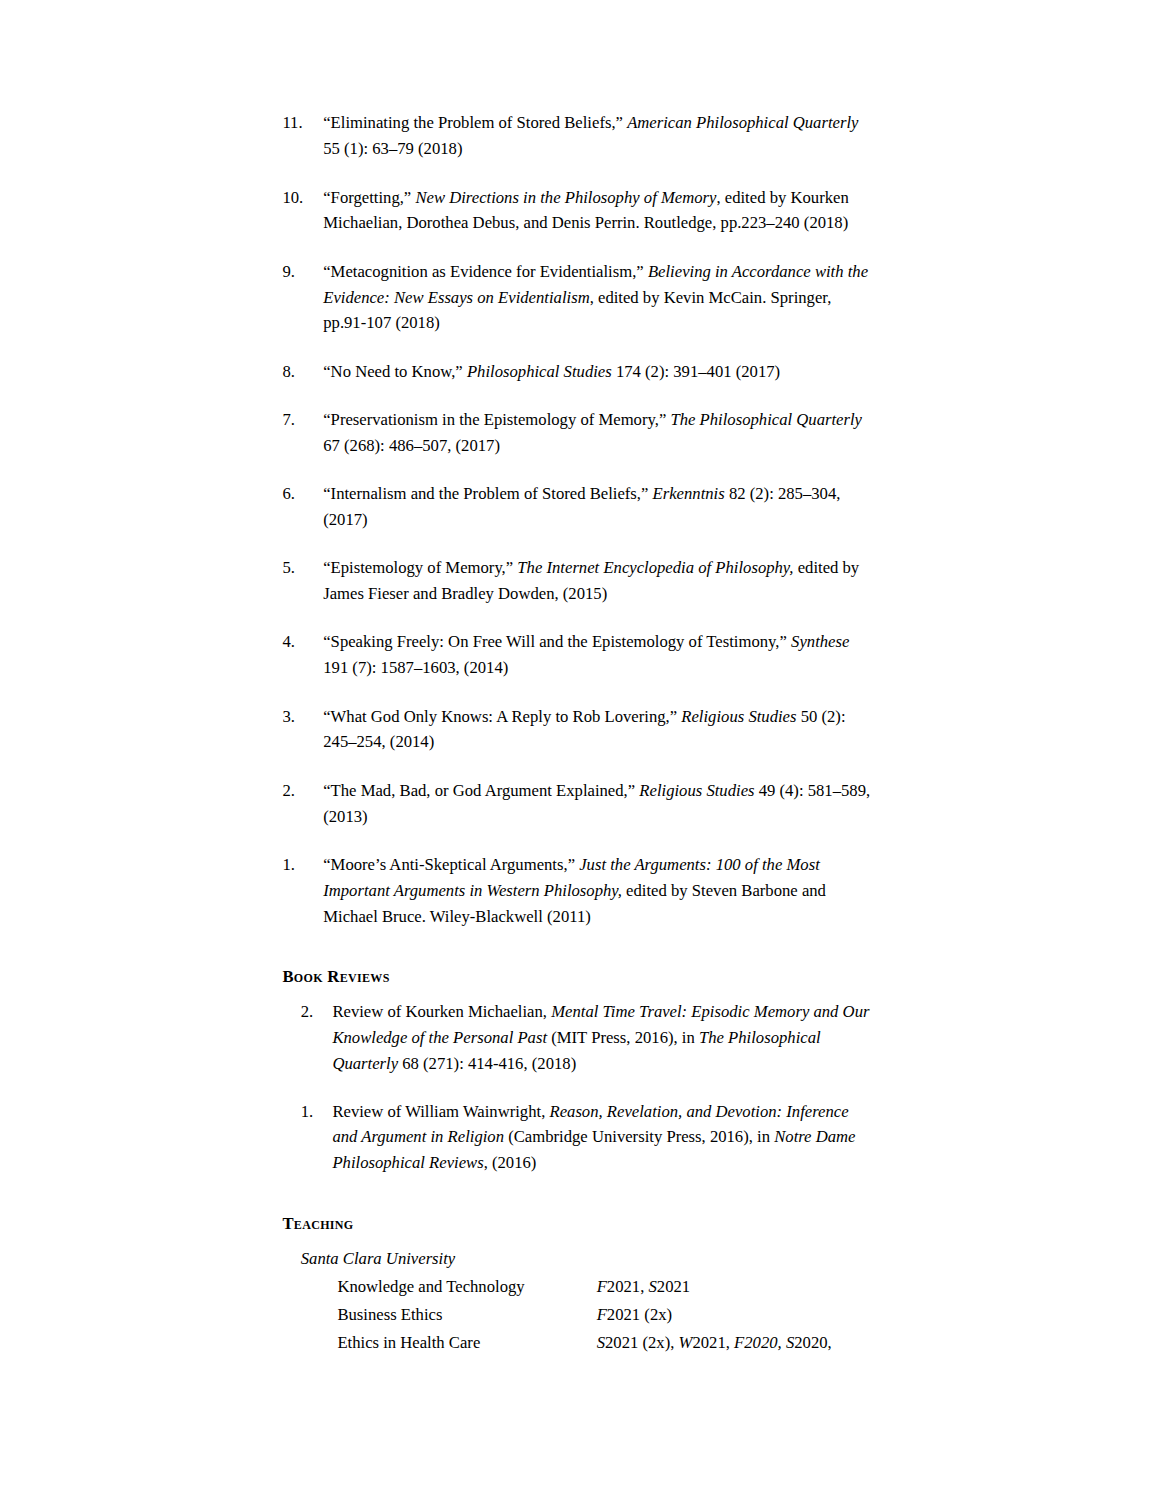11.“Eliminating the Problem of Stored Beliefs,” American Philosophical Quarterly 55 (1): 63–79 (2018)
10.“Forgetting,” New Directions in the Philosophy of Memory, edited by Kourken Michaelian, Dorothea Debus, and Denis Perrin. Routledge, pp.223–240 (2018)
9.“Metacognition as Evidence for Evidentialism,” Believing in Accordance with the Evidence: New Essays on Evidentialism, edited by Kevin McCain. Springer, pp.91-107 (2018)
8.“No Need to Know,” Philosophical Studies 174 (2): 391–401 (2017)
7.“Preservationism in the Epistemology of Memory,” The Philosophical Quarterly 67 (268): 486–507, (2017)
6.“Internalism and the Problem of Stored Beliefs,” Erkenntnis 82 (2): 285–304, (2017)
5.“Epistemology of Memory,” The Internet Encyclopedia of Philosophy, edited by James Fieser and Bradley Dowden, (2015)
4.“Speaking Freely: On Free Will and the Epistemology of Testimony,” Synthese 191 (7): 1587–1603, (2014)
3.“What God Only Knows: A Reply to Rob Lovering,” Religious Studies 50 (2): 245–254, (2014)
2.“The Mad, Bad, or God Argument Explained,” Religious Studies 49 (4): 581–589, (2013)
1.“Moore’s Anti-Skeptical Arguments,” Just the Arguments: 100 of the Most Important Arguments in Western Philosophy, edited by Steven Barbone and Michael Bruce. Wiley-Blackwell (2011)
Book Reviews
2. Review of Kourken Michaelian, Mental Time Travel: Episodic Memory and Our Knowledge of the Personal Past (MIT Press, 2016), in The Philosophical Quarterly 68 (271): 414-416, (2018)
1. Review of William Wainwright, Reason, Revelation, and Devotion: Inference and Argument in Religion (Cambridge University Press, 2016), in Notre Dame Philosophical Reviews, (2016)
Teaching
Santa Clara University
| Knowledge and Technology | F 2021, S 2021 |
| Business Ethics | F 2021 (2x) |
| Ethics in Health Care | S 2021 (2x), W 2021, F2020, S 2020, |